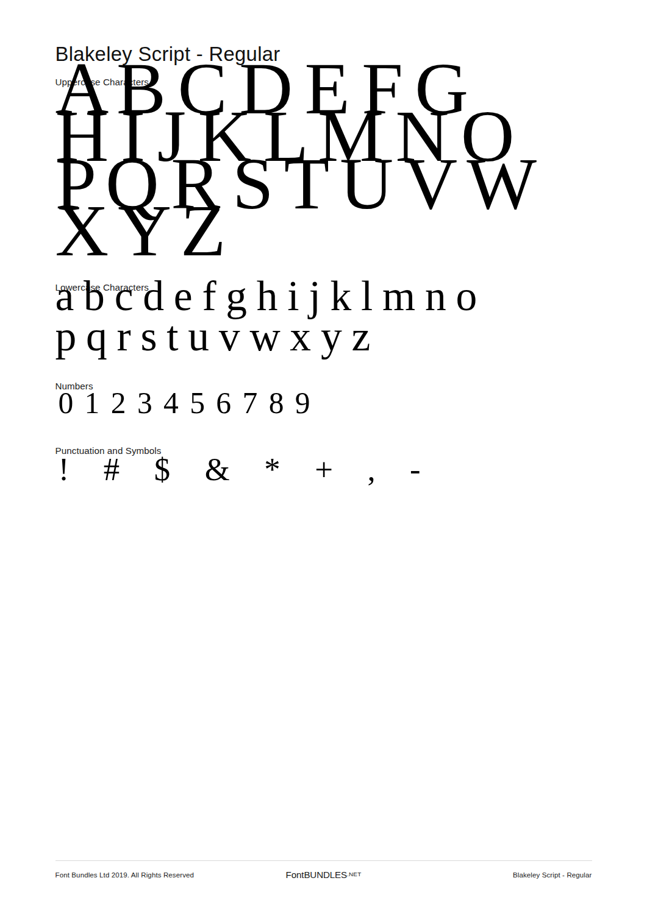Blakeley Script - Regular
Uppercase Characters
A B C D E F G H I J K L M N O P Q R S T U V W X Y Z
Lowercase Characters
a b c d e f g h i j k l m n o p q r s t u v w x y z
Numbers
0 1 2 3 4 5 6 7 8 9
Punctuation and Symbols
!#$&*+,-
Font Bundles Ltd 2019. All Rights Reserved
FontBUNDLES.NET
Blakeley Script - Regular